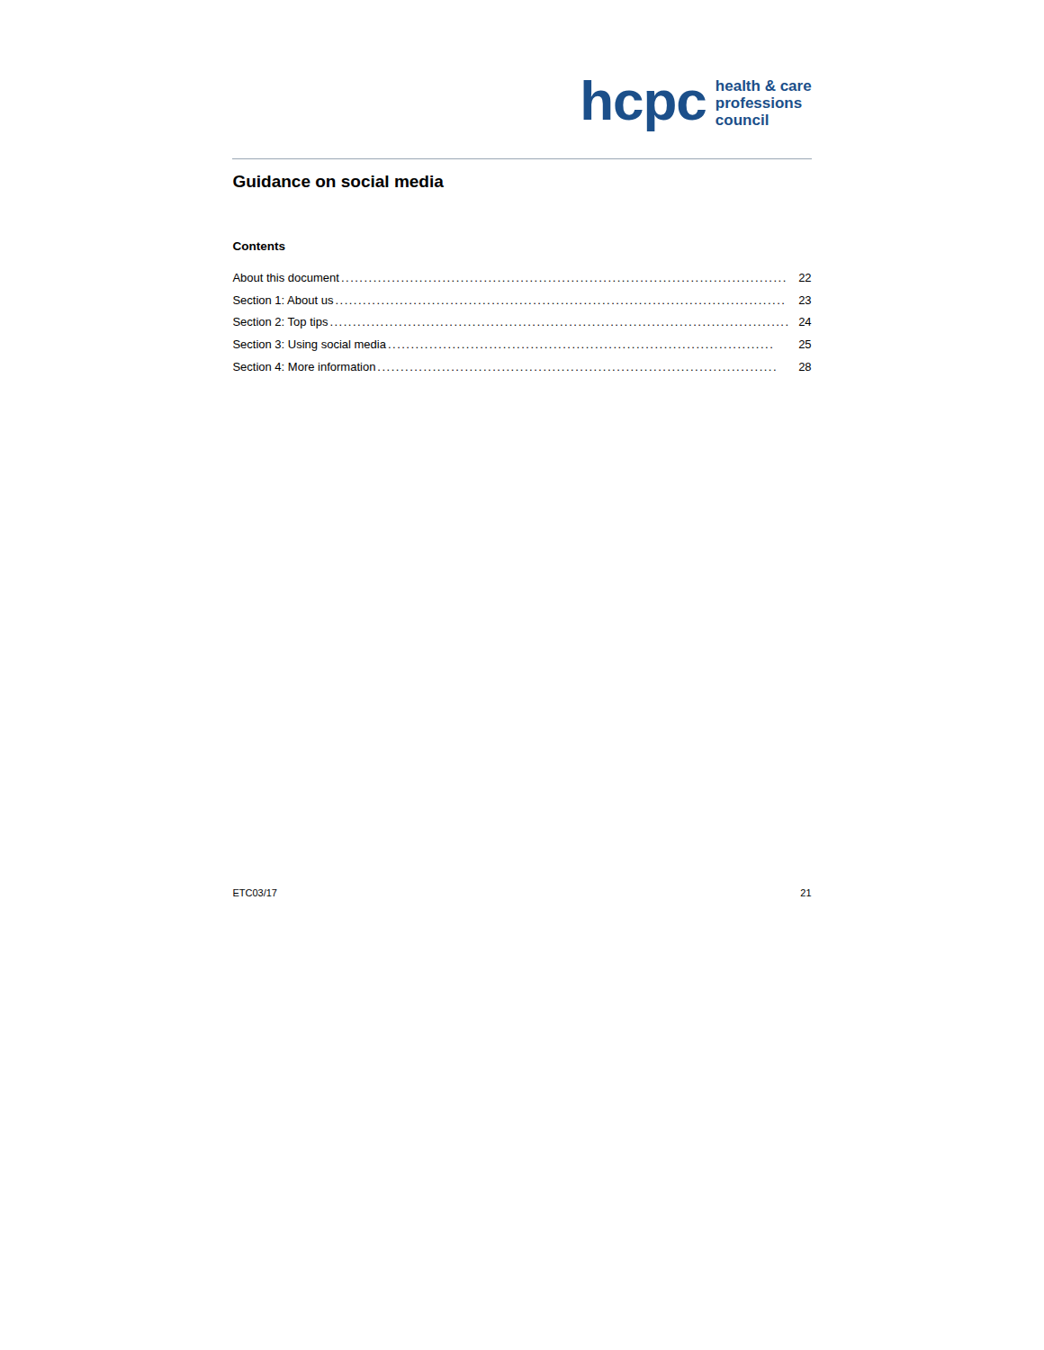hcpc
health & care
professions
council
Guidance on social media
Contents
About this document ................................................................................................. 22
Section 1: About us .................................................................................................. 23
Section 2: Top tips .................................................................................................... 24
Section 3: Using social media .................................................................................... 25
Section 4: More information ....................................................................................... 28
ETC03/17 21